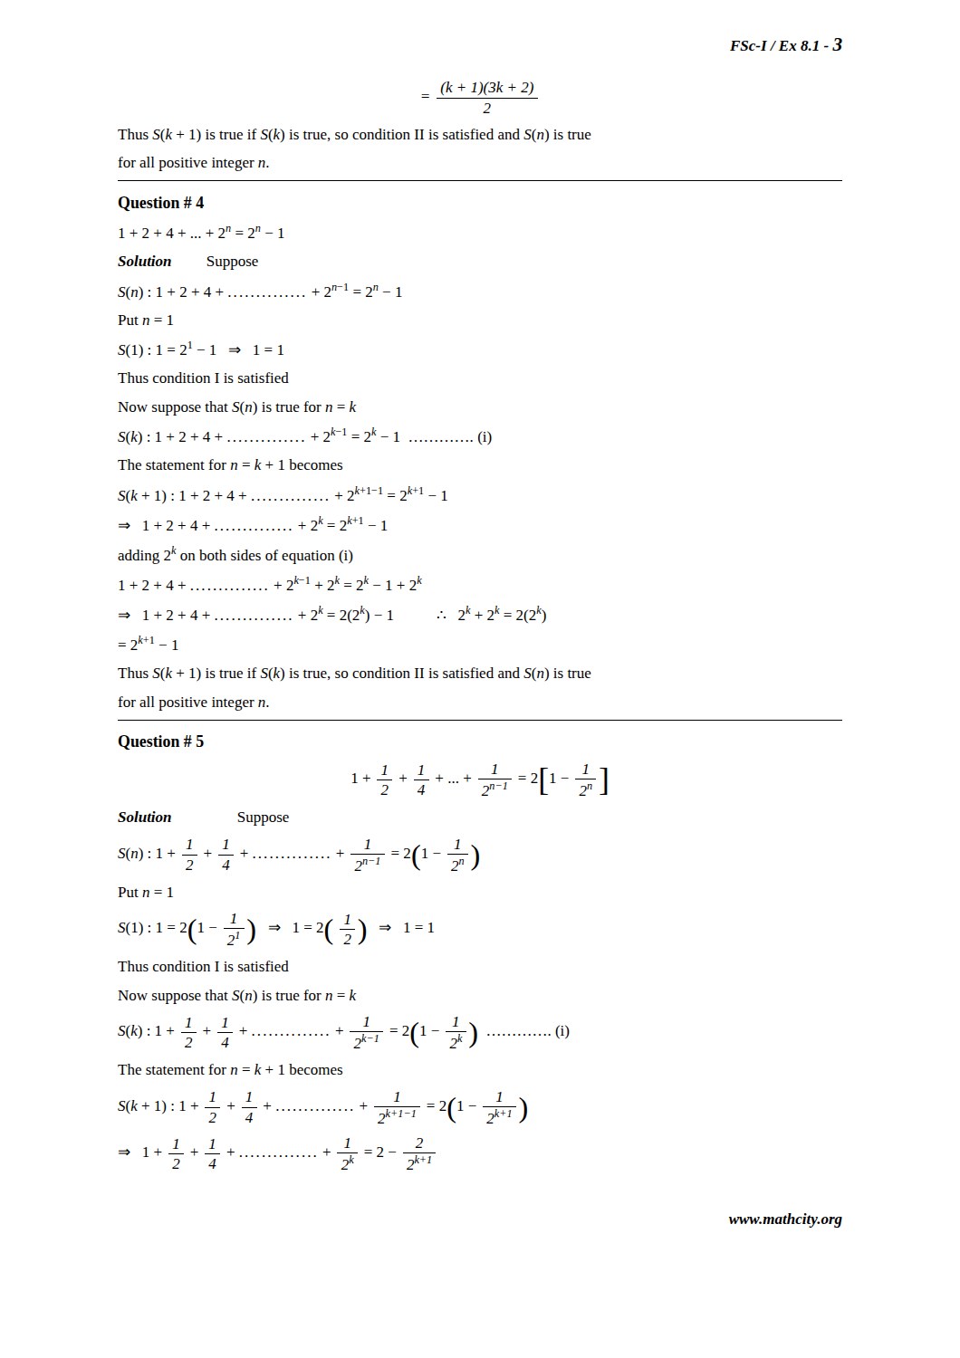FSc-I / Ex 8.1 - 3
= (k + 1)(3k + 2) 2
Thus S(k + 1) is true if S(k) is true, so condition II is satisfied and S(n) is true
for all positive integer n.
Question # 4
1 + 2 + 4 + ... + 2n = 2n − 1
Solution Suppose
S(n) : 1 + 2 + 4 + .............. + 2n−1 = 2n − 1
Put n = 1
S(1) : 1 = 21 − 1 ⇒ 1 = 1
Thus condition I is satisfied
Now suppose that S(n) is true for n = k
S(k) : 1 + 2 + 4 + .............. + 2k−1 = 2k − 1 …………. (i)
The statement for n = k + 1 becomes
S(k + 1) : 1 + 2 + 4 + .............. + 2k+1−1 = 2k+1 − 1
⇒ 1 + 2 + 4 + .............. + 2k = 2k+1 − 1
adding 2k on both sides of equation (i)
1 + 2 + 4 + .............. + 2k−1 + 2k = 2k − 1 + 2k
⇒ 1 + 2 + 4 + .............. + 2k = 2(2k) − 1 ∴ 2k + 2k = 2(2k)
= 2k+1 − 1
Thus S(k + 1) is true if S(k) is true, so condition II is satisfied and S(n) is true
for all positive integer n.
Question # 5
1 + 12 + 14 + ... + 12n−1 = 2[1 − 12n]
Solution Suppose
S(n) : 1 + 12 + 14 + .............. + 12n−1 = 2(1 − 12n)
Put n = 1
S(1) : 1 = 2(1 − 121) ⇒ 1 = 2( 12) ⇒ 1 = 1
Thus condition I is satisfied
Now suppose that S(n) is true for n = k
S(k) : 1 + 12 + 14 + .............. + 12k−1 = 2(1 − 12k) …………. (i)
The statement for n = k + 1 becomes
S(k + 1) : 1 + 12 + 14 + .............. + 12k+1−1 = 2(1 − 12k+1)
⇒ 1 + 12 + 14 + .............. + 12k = 2 − 22k+1
www.mathcity.org